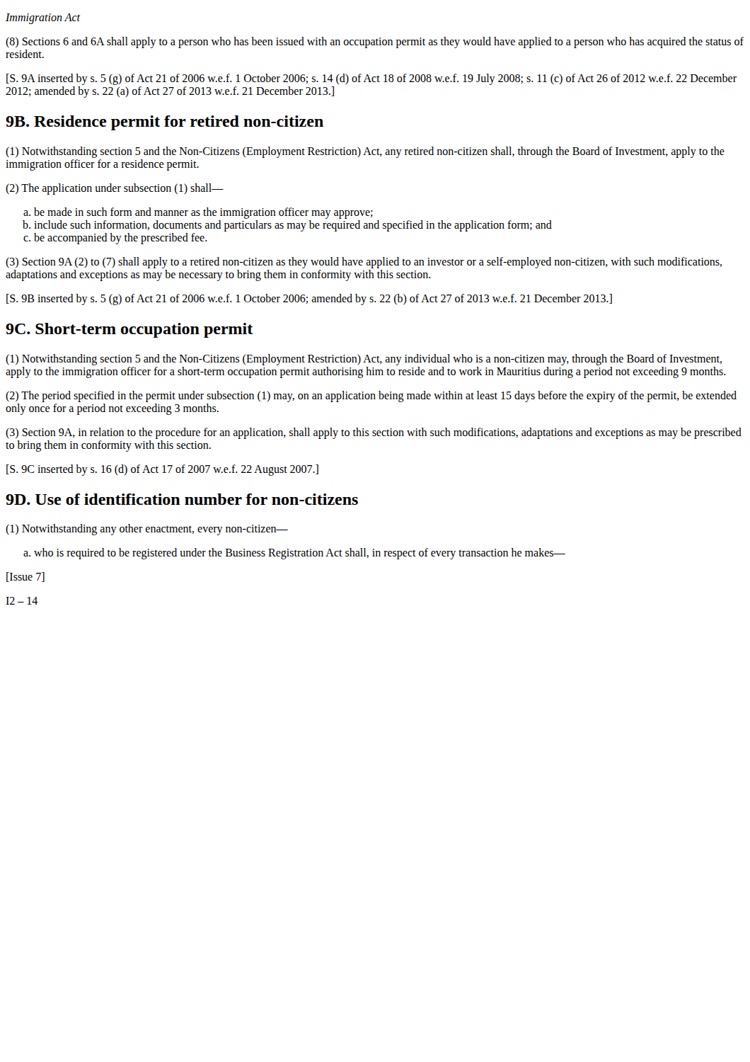Immigration Act
(8) Sections 6 and 6A shall apply to a person who has been issued with an occupation permit as they would have applied to a person who has acquired the status of resident.
[S. 9A inserted by s. 5 (g) of Act 21 of 2006 w.e.f. 1 October 2006; s. 14 (d) of Act 18 of 2008 w.e.f. 19 July 2008; s. 11 (c) of Act 26 of 2012 w.e.f. 22 December 2012; amended by s. 22 (a) of Act 27 of 2013 w.e.f. 21 December 2013.]
9B. Residence permit for retired non-citizen
(1) Notwithstanding section 5 and the Non-Citizens (Employment Restriction) Act, any retired non-citizen shall, through the Board of Investment, apply to the immigration officer for a residence permit.
(2) The application under subsection (1) shall—
be made in such form and manner as the immigration officer may approve;
include such information, documents and particulars as may be required and specified in the application form; and
be accompanied by the prescribed fee.
(3) Section 9A (2) to (7) shall apply to a retired non-citizen as they would have applied to an investor or a self-employed non-citizen, with such modifications, adaptations and exceptions as may be necessary to bring them in conformity with this section.
[S. 9B inserted by s. 5 (g) of Act 21 of 2006 w.e.f. 1 October 2006; amended by s. 22 (b) of Act 27 of 2013 w.e.f. 21 December 2013.]
9C. Short-term occupation permit
(1) Notwithstanding section 5 and the Non-Citizens (Employment Restriction) Act, any individual who is a non-citizen may, through the Board of Investment, apply to the immigration officer for a short-term occupation permit authorising him to reside and to work in Mauritius during a period not exceeding 9 months.
(2) The period specified in the permit under subsection (1) may, on an application being made within at least 15 days before the expiry of the permit, be extended only once for a period not exceeding 3 months.
(3) Section 9A, in relation to the procedure for an application, shall apply to this section with such modifications, adaptations and exceptions as may be prescribed to bring them in conformity with this section.
[S. 9C inserted by s. 16 (d) of Act 17 of 2007 w.e.f. 22 August 2007.]
9D. Use of identification number for non-citizens
(1) Notwithstanding any other enactment, every non-citizen—
who is required to be registered under the Business Registration Act shall, in respect of every transaction he makes—
[Issue 7]
I2 – 14